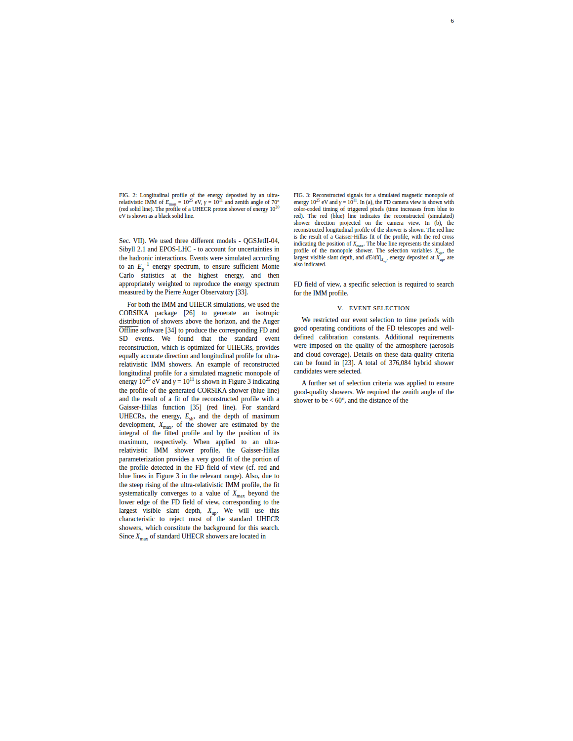6
FIG. 2: Longitudinal profile of the energy deposited by an ultra-relativistic IMM of Emon = 1025 eV, γ = 1011 and zenith angle of 70° (red solid line). The profile of a UHECR proton shower of energy 1020 eV is shown as a black solid line.
Sec. VII). We used three different models - QGSJetII-04, Sibyll 2.1 and EPOS-LHC - to account for uncertainties in the hadronic interactions. Events were simulated according to an Ep−1 energy spectrum, to ensure sufficient Monte Carlo statistics at the highest energy, and then appropriately weighted to reproduce the energy spectrum measured by the Pierre Auger Observatory [33].
For both the IMM and UHECR simulations, we used the CORSIKA package [26] to generate an isotropic distribution of showers above the horizon, and the Auger Offline software [34] to produce the corresponding FD and SD events. We found that the standard event reconstruction, which is optimized for UHECRs, provides equally accurate direction and longitudinal profile for ultra-relativistic IMM showers. An example of reconstructed longitudinal profile for a simulated magnetic monopole of energy 1025 eV and γ = 1011 is shown in Figure 3 indicating the profile of the generated CORSIKA shower (blue line) and the result of a fit of the reconstructed profile with a Gaisser-Hillas function [35] (red line). For standard UHECRs, the energy, Esh, and the depth of maximum development, Xmax, of the shower are estimated by the integral of the fitted profile and by the position of its maximum, respectively. When applied to an ultra-relativistic IMM shower profile, the Gaisser-Hillas parameterization provides a very good fit of the portion of the profile detected in the FD field of view (cf. red and blue lines in Figure 3 in the relevant range). Also, due to the steep rising of the ultra-relativistic IMM profile, the fit systematically converges to a value of Xmax beyond the lower edge of the FD field of view, corresponding to the largest visible slant depth, Xup. We will use this characteristic to reject most of the standard UHECR showers, which constitute the background for this search. Since Xmax of standard UHECR showers are located in
FIG. 3: Reconstructed signals for a simulated magnetic monopole of energy 1025 eV and γ = 1011. In (a), the FD camera view is shown with color-coded timing of triggered pixels (time increases from blue to red). The red (blue) line indicates the reconstructed (simulated) shower direction projected on the camera view. In (b), the reconstructed longitudinal profile of the shower is shown. The red line is the result of a Gaisser-Hillas fit of the profile, with the red cross indicating the position of Xmax. The blue line represents the simulated profile of the monopole shower. The selection variables Xup, the largest visible slant depth, and dE/dX|Xup, energy deposited at Xup, are also indicated.
FD field of view, a specific selection is required to search for the IMM profile.
V. Event Selection
We restricted our event selection to time periods with good operating conditions of the FD telescopes and well-defined calibration constants. Additional requirements were imposed on the quality of the atmosphere (aerosols and cloud coverage). Details on these data-quality criteria can be found in [23]. A total of 376,084 hybrid shower candidates were selected.
A further set of selection criteria was applied to ensure good-quality showers. We required the zenith angle of the shower to be < 60°, and the distance of the